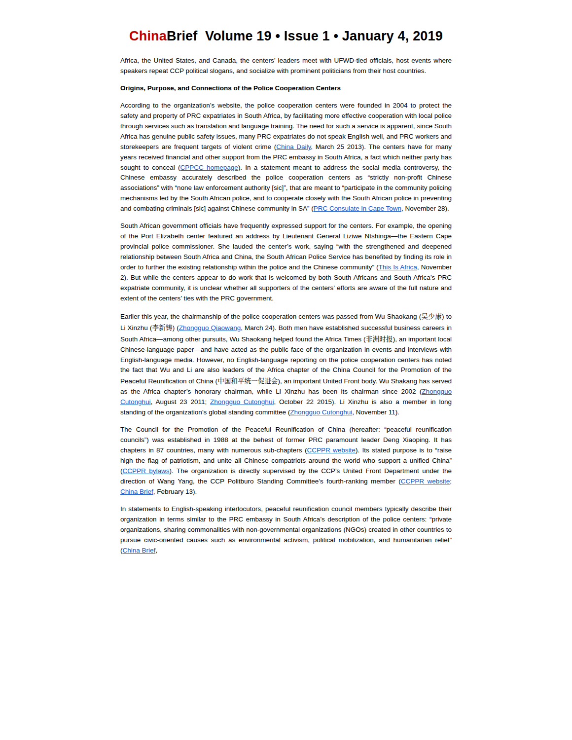China Brief Volume 19 • Issue 1 • January 4, 2019
Africa, the United States, and Canada, the centers’ leaders meet with UFWD-tied officials, host events where speakers repeat CCP political slogans, and socialize with prominent politicians from their host countries.
Origins, Purpose, and Connections of the Police Cooperation Centers
According to the organization’s website, the police cooperation centers were founded in 2004 to protect the safety and property of PRC expatriates in South Africa, by facilitating more effective cooperation with local police through services such as translation and language training. The need for such a service is apparent, since South Africa has genuine public safety issues, many PRC expatriates do not speak English well, and PRC workers and storekeepers are frequent targets of violent crime (China Daily, March 25 2013). The centers have for many years received financial and other support from the PRC embassy in South Africa, a fact which neither party has sought to conceal (CPPCC homepage). In a statement meant to address the social media controversy, the Chinese embassy accurately described the police cooperation centers as “strictly non-profit Chinese associations” with “none law enforcement authority [sic]”, that are meant to “participate in the community policing mechanisms led by the South African police, and to cooperate closely with the South African police in preventing and combating criminals [sic] against Chinese community in SA” (PRC Consulate in Cape Town, November 28).
South African government officials have frequently expressed support for the centers. For example, the opening of the Port Elizabeth center featured an address by Lieutenant General Liziwe Ntshinga—the Eastern Cape provincial police commissioner. She lauded the center’s work, saying “with the strengthened and deepened relationship between South Africa and China, the South African Police Service has benefited by finding its role in order to further the existing relationship within the police and the Chinese community” (This Is Africa, November 2). But while the centers appear to do work that is welcomed by both South Africans and South Africa’s PRC expatriate community, it is unclear whether all supporters of the centers’ efforts are aware of the full nature and extent of the centers’ ties with the PRC government.
Earlier this year, the chairmanship of the police cooperation centers was passed from Wu Shaokang (吴少康) to Li Xinzhu (李新铸) (Zhongguo Qiaowang, March 24). Both men have established successful business careers in South Africa—among other pursuits, Wu Shaokang helped found the Africa Times (非洲时报), an important local Chinese-language paper—and have acted as the public face of the organization in events and interviews with English-language media. However, no English-language reporting on the police cooperation centers has noted the fact that Wu and Li are also leaders of the Africa chapter of the China Council for the Promotion of the Peaceful Reunification of China (中国和平统一促进会), an important United Front body. Wu Shakang has served as the Africa chapter’s honorary chairman, while Li Xinzhu has been its chairman since 2002 (Zhongguo Cutonghui, August 23 2011; Zhongguo Cutonghui, October 22 2015). Li Xinzhu is also a member in long standing of the organization’s global standing committee (Zhongguo Cutonghui, November 11).
The Council for the Promotion of the Peaceful Reunification of China (hereafter: “peaceful reunification councils”) was established in 1988 at the behest of former PRC paramount leader Deng Xiaoping. It has chapters in 87 countries, many with numerous sub-chapters (CCPPR website). Its stated purpose is to “raise high the flag of patriotism, and unite all Chinese compatriots around the world who support a unified China” (CCPPR bylaws). The organization is directly supervised by the CCP’s United Front Department under the direction of Wang Yang, the CCP Politburo Standing Committee’s fourth-ranking member (CCPPR website; China Brief, February 13).
In statements to English-speaking interlocutors, peaceful reunification council members typically describe their organization in terms similar to the PRC embassy in South Africa’s description of the police centers: “private organizations, sharing commonalities with non-governmental organizations (NGOs) created in other countries to pursue civic-oriented causes such as environmental activism, political mobilization, and humanitarian relief” (China Brief,